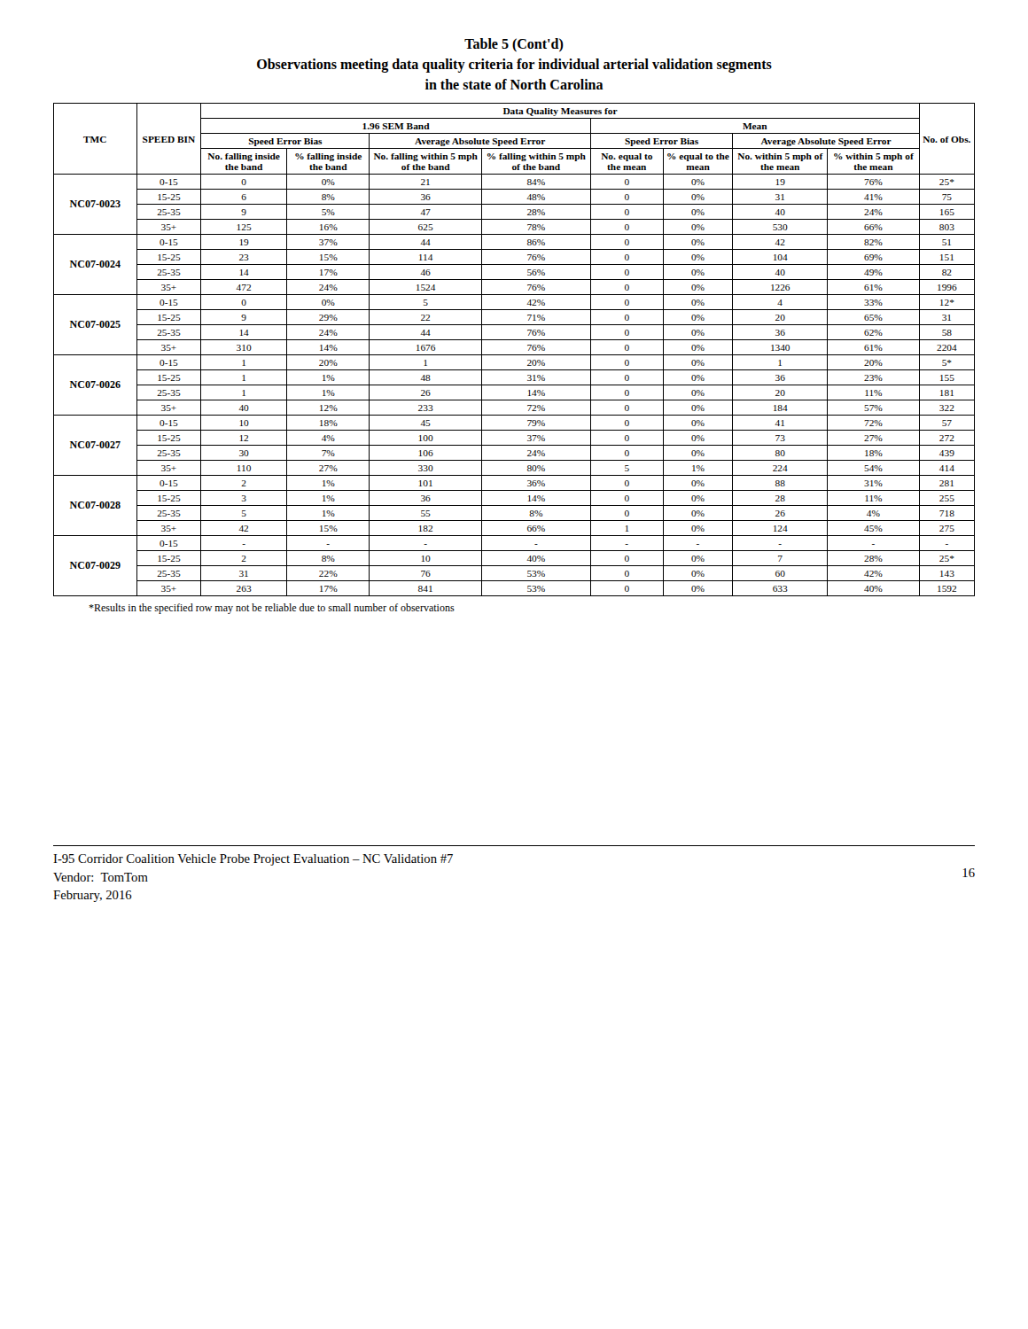Table 5 (Cont'd)
Observations meeting data quality criteria for individual arterial validation segments
in the state of North Carolina
| TMC | SPEED BIN | Data Quality Measures for | No. of Obs. |
| --- | --- | --- | --- |
| 1.96 SEM Band | Mean |
| Speed Error Bias | Average Absolute Speed Error | Speed Error Bias | Average Absolute Speed Error |
| No. falling inside the band | % falling inside the band | No. falling within 5 mph of the band | % falling within 5 mph of the band | No. equal to the mean | % equal to the mean | No. within 5 mph of the mean | % within 5 mph of the mean |
| NC07-0023 | 0-15 | 0 | 0% | 21 | 84% | 0 | 0% | 19 | 76% | 25* |
| 15-25 | 6 | 8% | 36 | 48% | 0 | 0% | 31 | 41% | 75 |
| 25-35 | 9 | 5% | 47 | 28% | 0 | 0% | 40 | 24% | 165 |
| 35+ | 125 | 16% | 625 | 78% | 0 | 0% | 530 | 66% | 803 |
| NC07-0024 | 0-15 | 19 | 37% | 44 | 86% | 0 | 0% | 42 | 82% | 51 |
| 15-25 | 23 | 15% | 114 | 76% | 0 | 0% | 104 | 69% | 151 |
| 25-35 | 14 | 17% | 46 | 56% | 0 | 0% | 40 | 49% | 82 |
| 35+ | 472 | 24% | 1524 | 76% | 0 | 0% | 1226 | 61% | 1996 |
| NC07-0025 | 0-15 | 0 | 0% | 5 | 42% | 0 | 0% | 4 | 33% | 12* |
| 15-25 | 9 | 29% | 22 | 71% | 0 | 0% | 20 | 65% | 31 |
| 25-35 | 14 | 24% | 44 | 76% | 0 | 0% | 36 | 62% | 58 |
| 35+ | 310 | 14% | 1676 | 76% | 0 | 0% | 1340 | 61% | 2204 |
| NC07-0026 | 0-15 | 1 | 20% | 1 | 20% | 0 | 0% | 1 | 20% | 5* |
| 15-25 | 1 | 1% | 48 | 31% | 0 | 0% | 36 | 23% | 155 |
| 25-35 | 1 | 1% | 26 | 14% | 0 | 0% | 20 | 11% | 181 |
| 35+ | 40 | 12% | 233 | 72% | 0 | 0% | 184 | 57% | 322 |
| NC07-0027 | 0-15 | 10 | 18% | 45 | 79% | 0 | 0% | 41 | 72% | 57 |
| 15-25 | 12 | 4% | 100 | 37% | 0 | 0% | 73 | 27% | 272 |
| 25-35 | 30 | 7% | 106 | 24% | 0 | 0% | 80 | 18% | 439 |
| 35+ | 110 | 27% | 330 | 80% | 5 | 1% | 224 | 54% | 414 |
| NC07-0028 | 0-15 | 2 | 1% | 101 | 36% | 0 | 0% | 88 | 31% | 281 |
| 15-25 | 3 | 1% | 36 | 14% | 0 | 0% | 28 | 11% | 255 |
| 25-35 | 5 | 1% | 55 | 8% | 0 | 0% | 26 | 4% | 718 |
| 35+ | 42 | 15% | 182 | 66% | 1 | 0% | 124 | 45% | 275 |
| NC07-0029 | 0-15 | - | - | - | - | - | - | - | - | - |
| 15-25 | 2 | 8% | 10 | 40% | 0 | 0% | 7 | 28% | 25* |
| 25-35 | 31 | 22% | 76 | 53% | 0 | 0% | 60 | 42% | 143 |
| 35+ | 263 | 17% | 841 | 53% | 0 | 0% | 633 | 40% | 1592 |
*Results in the specified row may not be reliable due to small number of observations
I-95 Corridor Coalition Vehicle Probe Project Evaluation – NC Validation #7
Vendor: TomTom
February, 2016
16